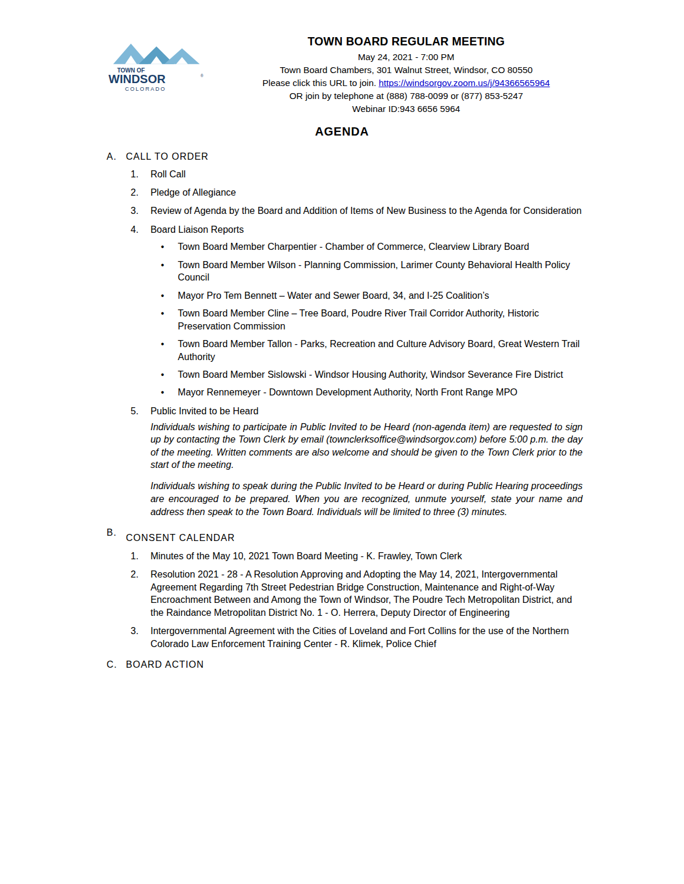TOWN OF WINDSOR ® COLORADO
TOWN BOARD REGULAR MEETING
May 24, 2021 - 7:00 PM
Town Board Chambers, 301 Walnut Street, Windsor, CO 80550
Please click this URL to join. https://windsorgov.zoom.us/j/94366565964
OR join by telephone at (888) 788-0099 or (877) 853-5247
Webinar ID:943 6656 5964
AGENDA
A. CALL TO ORDER
1. Roll Call
2. Pledge of Allegiance
3. Review of Agenda by the Board and Addition of Items of New Business to the Agenda for Consideration
4. Board Liaison Reports
Town Board Member Charpentier - Chamber of Commerce, Clearview Library Board
Town Board Member Wilson - Planning Commission, Larimer County Behavioral Health Policy Council
Mayor Pro Tem Bennett – Water and Sewer Board, 34, and I-25 Coalition’s
Town Board Member Cline – Tree Board, Poudre River Trail Corridor Authority, Historic Preservation Commission
Town Board Member Tallon - Parks, Recreation and Culture Advisory Board, Great Western Trail Authority
Town Board Member Sislowski - Windsor Housing Authority, Windsor Severance Fire District
Mayor Rennemeyer - Downtown Development Authority, North Front Range MPO
5. Public Invited to be Heard
Individuals wishing to participate in Public Invited to be Heard (non-agenda item) are requested to sign up by contacting the Town Clerk by email (townclerksoffice@windsorgov.com) before 5:00 p.m. the day of the meeting. Written comments are also welcome and should be given to the Town Clerk prior to the start of the meeting.
Individuals wishing to speak during the Public Invited to be Heard or during Public Hearing proceedings are encouraged to be prepared. When you are recognized, unmute yourself, state your name and address then speak to the Town Board. Individuals will be limited to three (3) minutes.
B. CONSENT CALENDAR
1. Minutes of the May 10, 2021 Town Board Meeting - K. Frawley, Town Clerk
2. Resolution 2021 - 28 - A Resolution Approving and Adopting the May 14, 2021, Intergovernmental Agreement Regarding 7th Street Pedestrian Bridge Construction, Maintenance and Right-of-Way Encroachment Between and Among the Town of Windsor, The Poudre Tech Metropolitan District, and the Raindance Metropolitan District No. 1 - O. Herrera, Deputy Director of Engineering
3. Intergovernmental Agreement with the Cities of Loveland and Fort Collins for the use of the Northern Colorado Law Enforcement Training Center - R. Klimek, Police Chief
C. BOARD ACTION